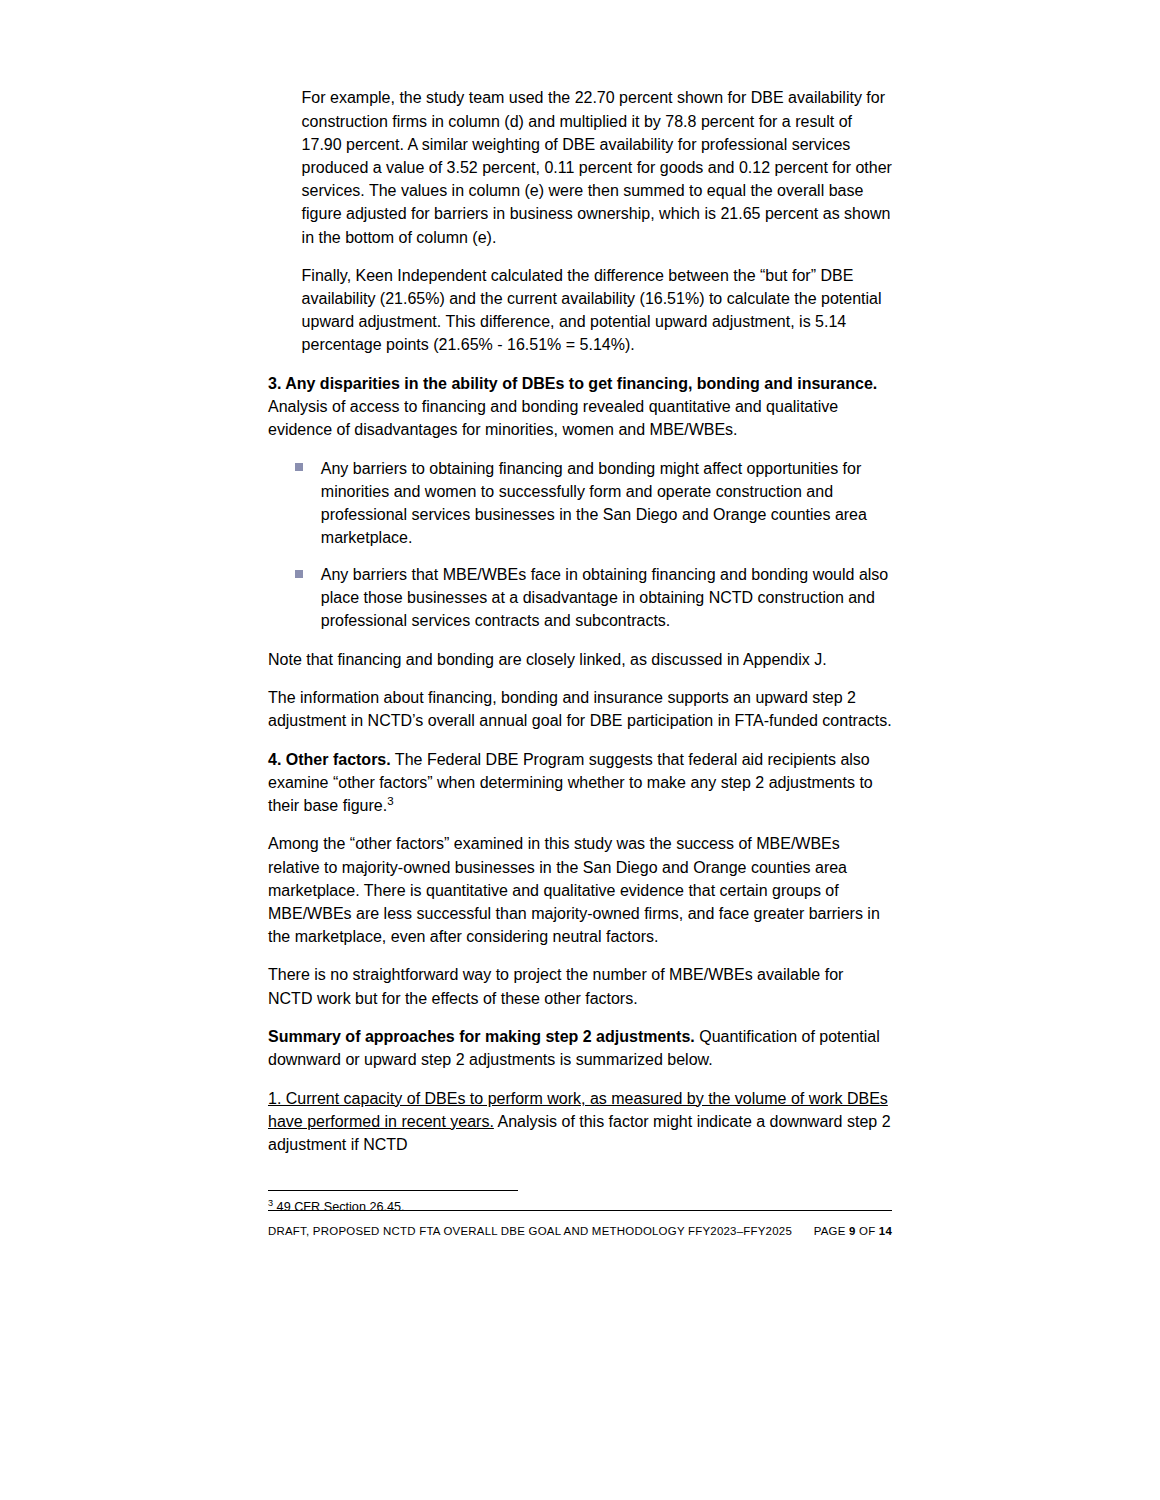For example, the study team used the 22.70 percent shown for DBE availability for construction firms in column (d) and multiplied it by 78.8 percent for a result of 17.90 percent. A similar weighting of DBE availability for professional services produced a value of 3.52 percent, 0.11 percent for goods and 0.12 percent for other services. The values in column (e) were then summed to equal the overall base figure adjusted for barriers in business ownership, which is 21.65 percent as shown in the bottom of column (e).
Finally, Keen Independent calculated the difference between the “but for” DBE availability (21.65%) and the current availability (16.51%) to calculate the potential upward adjustment. This difference, and potential upward adjustment, is 5.14 percentage points (21.65% - 16.51% = 5.14%).
3. Any disparities in the ability of DBEs to get financing, bonding and insurance. Analysis of access to financing and bonding revealed quantitative and qualitative evidence of disadvantages for minorities, women and MBE/WBEs.
Any barriers to obtaining financing and bonding might affect opportunities for minorities and women to successfully form and operate construction and professional services businesses in the San Diego and Orange counties area marketplace.
Any barriers that MBE/WBEs face in obtaining financing and bonding would also place those businesses at a disadvantage in obtaining NCTD construction and professional services contracts and subcontracts.
Note that financing and bonding are closely linked, as discussed in Appendix J.
The information about financing, bonding and insurance supports an upward step 2 adjustment in NCTD’s overall annual goal for DBE participation in FTA-funded contracts.
4. Other factors. The Federal DBE Program suggests that federal aid recipients also examine “other factors” when determining whether to make any step 2 adjustments to their base figure.3
Among the “other factors” examined in this study was the success of MBE/WBEs relative to majority-owned businesses in the San Diego and Orange counties area marketplace. There is quantitative and qualitative evidence that certain groups of MBE/WBEs are less successful than majority-owned firms, and face greater barriers in the marketplace, even after considering neutral factors.
There is no straightforward way to project the number of MBE/WBEs available for NCTD work but for the effects of these other factors.
Summary of approaches for making step 2 adjustments. Quantification of potential downward or upward step 2 adjustments is summarized below.
1. Current capacity of DBEs to perform work, as measured by the volume of work DBEs have performed in recent years. Analysis of this factor might indicate a downward step 2 adjustment if NCTD
3 49 CFR Section 26.45.
Draft, Proposed NCTD FTA Overall DBE Goal and Methodology FFY2023–FFY2025 Page 9 of 14